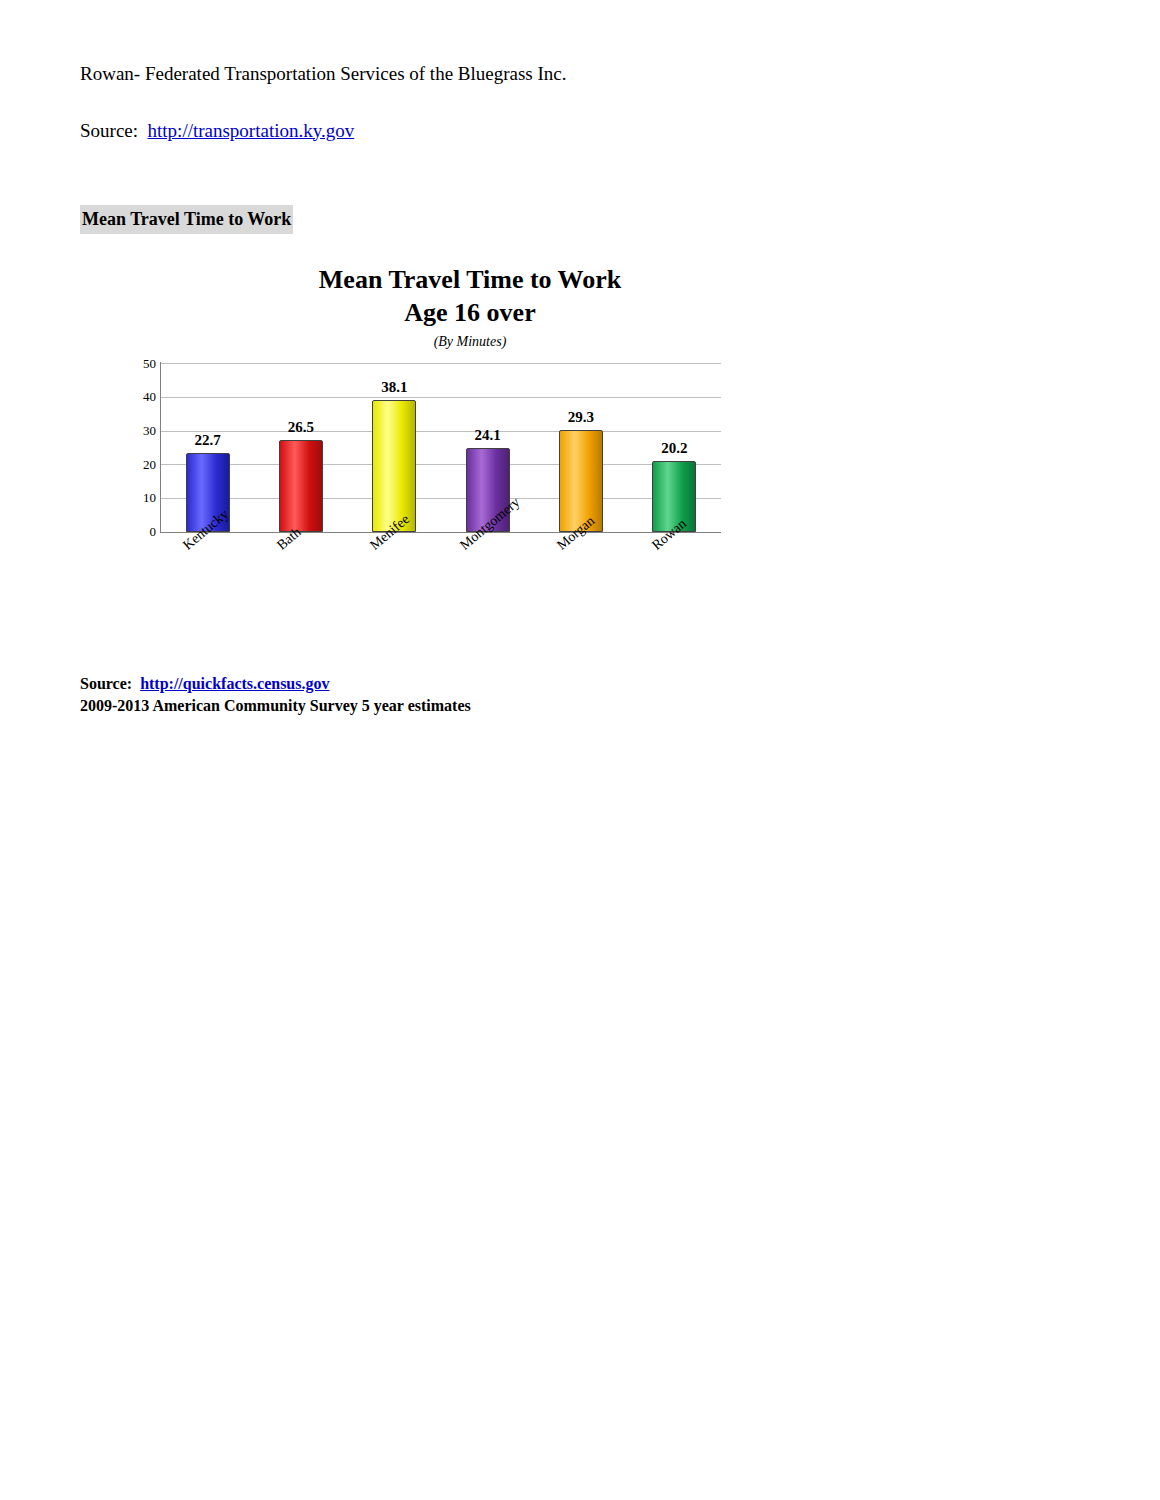Rowan- Federated Transportation Services of the Bluegrass Inc.
Source: http://transportation.ky.gov
Mean Travel Time to Work
Mean Travel Time to Work
Age 16 over
(By Minutes)
| 50 40 30 20 10 0 | 22.7 26.5 38.1 24.1 29.3 20.2 |
Kentucky Bath Menifee Montgomery Morgan Rowan
Source: http://quickfacts.census.gov
2009-2013 American Community Survey 5 year estimates